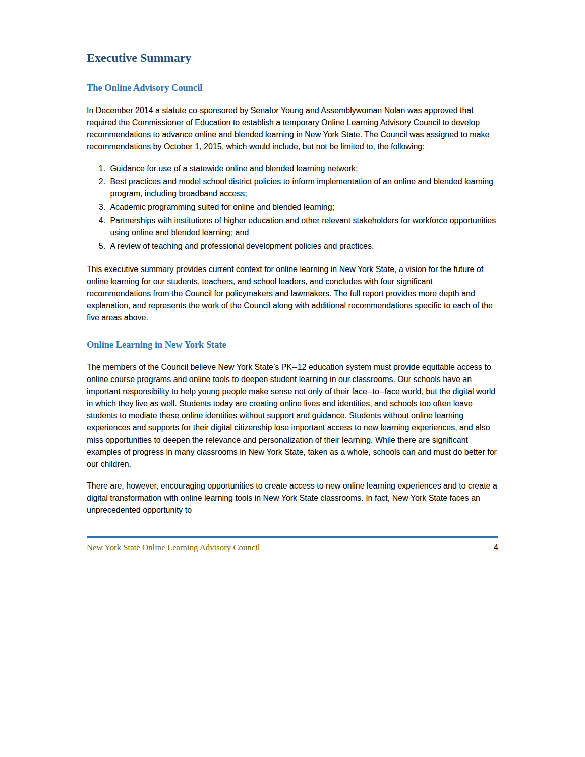Executive Summary
The Online Advisory Council
In December 2014 a statute co-sponsored by Senator Young and Assemblywoman Nolan was approved that required the Commissioner of Education to establish a temporary Online Learning Advisory Council to develop recommendations to advance online and blended learning in New York State. The Council was assigned to make recommendations by October 1, 2015, which would include, but not be limited to, the following:
Guidance for use of a statewide online and blended learning network;
Best practices and model school district policies to inform implementation of an online and blended learning program, including broadband access;
Academic programming suited for online and blended learning;
Partnerships with institutions of higher education and other relevant stakeholders for workforce opportunities using online and blended learning; and
A review of teaching and professional development policies and practices.
This executive summary provides current context for online learning in New York State, a vision for the future of online learning for our students, teachers, and school leaders, and concludes with four significant recommendations from the Council for policymakers and lawmakers. The full report provides more depth and explanation, and represents the work of the Council along with additional recommendations specific to each of the five areas above.
Online Learning in New York State
The members of the Council believe New York State’s PK--12 education system must provide equitable access to online course programs and online tools to deepen student learning in our classrooms. Our schools have an important responsibility to help young people make sense not only of their face--to--face world, but the digital world in which they live as well. Students today are creating online lives and identities, and schools too often leave students to mediate these online identities without support and guidance. Students without online learning experiences and supports for their digital citizenship lose important access to new learning experiences, and also miss opportunities to deepen the relevance and personalization of their learning. While there are significant examples of progress in many classrooms in New York State, taken as a whole, schools can and must do better for our children.
There are, however, encouraging opportunities to create access to new online learning experiences and to create a digital transformation with online learning tools in New York State classrooms. In fact, New York State faces an unprecedented opportunity to
New York State Online Learning Advisory Council 4